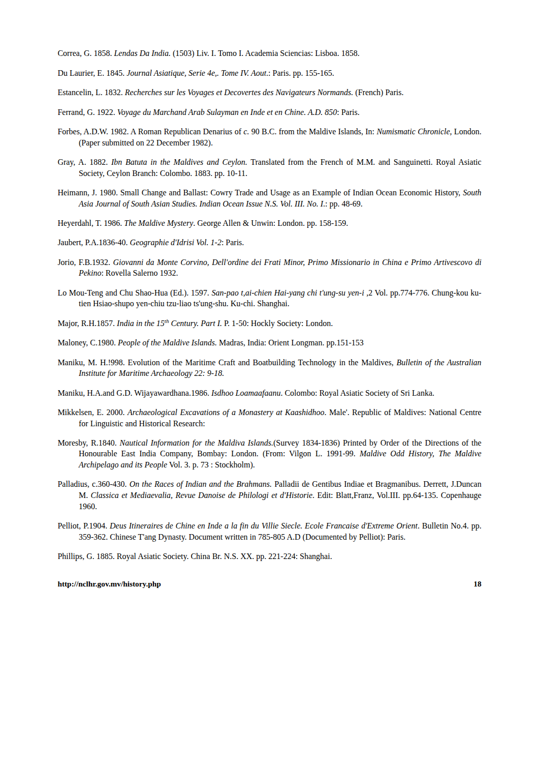Correa, G. 1858. Lendas Da India. (1503) Liv. I. Tomo I. Academia Sciencias: Lisboa. 1858.
Du Laurier, E. 1845. Journal Asiatique, Serie 4e,. Tome IV. Aout.: Paris. pp. 155-165.
Estancelin, L. 1832. Recherches sur les Voyages et Decovertes des Navigateurs Normands. (French) Paris.
Ferrand, G. 1922. Voyage du Marchand Arab Sulayman en Inde et en Chine. A.D. 850: Paris.
Forbes, A.D.W. 1982. A Roman Republican Denarius of c. 90 B.C. from the Maldive Islands, In: Numismatic Chronicle, London. (Paper submitted on 22 December 1982).
Gray, A. 1882. Ibn Batuta in the Maldives and Ceylon. Translated from the French of M.M. and Sanguinetti. Royal Asiatic Society, Ceylon Branch: Colombo. 1883. pp. 10-11.
Heimann, J. 1980. Small Change and Ballast: Cowry Trade and Usage as an Example of Indian Ocean Economic History, South Asia Journal of South Asian Studies. Indian Ocean Issue N.S. Vol. III. No. I.: pp. 48-69.
Heyerdahl, T. 1986. The Maldive Mystery. George Allen & Unwin: London. pp. 158-159.
Jaubert, P.A.1836-40. Geographie d'Idrisi Vol. 1-2: Paris.
Jorio, F.B.1932. Giovanni da Monte Corvino, Dell'ordine dei Frati Minor, Primo Missionario in China e Primo Artivescovo di Pekino: Rovella Salerno 1932.
Lo Mou-Teng and Chu Shao-Hua (Ed.). 1597. San-pao t,ai-chien Hai-yang chi t'ung-su yen-i , 2 Vol. pp.774-776. Chung-kou ku-tien Hsiao-shupo yen-chiu tzu-liao ts'ung-shu. Ku-chi. Shanghai.
Major, R.H.1857. India in the 15th Century. Part I. P. 1-50: Hockly Society: London.
Maloney, C.1980. People of the Maldive Islands. Madras, India: Orient Longman. pp.151-153
Maniku, M. H.!998. Evolution of the Maritime Craft and Boatbuilding Technology in the Maldives, Bulletin of the Australian Institute for Maritime Archaeology 22: 9-18.
Maniku, H.A.and G.D. Wijayawardhana.1986. Isdhoo Loamaafaanu. Colombo: Royal Asiatic Society of Sri Lanka.
Mikkelsen, E. 2000. Archaeological Excavations of a Monastery at Kaashidhoo. Male'. Republic of Maldives: National Centre for Linguistic and Historical Research:
Moresby, R.1840. Nautical Information for the Maldiva Islands.(Survey 1834-1836) Printed by Order of the Directions of the Honourable East India Company, Bombay: London. (From: Vilgon L. 1991-99. Maldive Odd History, The Maldive Archipelago and its People Vol. 3. p. 73 : Stockholm).
Palladius, c.360-430. On the Races of Indian and the Brahmans. Palladii de Gentibus Indiae et Bragmanibus. Derrett, J.Duncan M. Classica et Mediaevalia, Revue Danoise de Philologi et d'Historie. Edit: Blatt,Franz, Vol.III. pp.64-135. Copenhauge 1960.
Pelliot, P.1904. Deus Itineraires de Chine en Inde a la fin du Villie Siecle. Ecole Francaise d'Extreme Orient. Bulletin No.4. pp. 359-362. Chinese T'ang Dynasty. Document written in 785-805 A.D (Documented by Pelliot): Paris.
Phillips, G. 1885. Royal Asiatic Society. China Br. N.S. XX. pp. 221-224: Shanghai.
http://nclhr.gov.mv/history.php 18